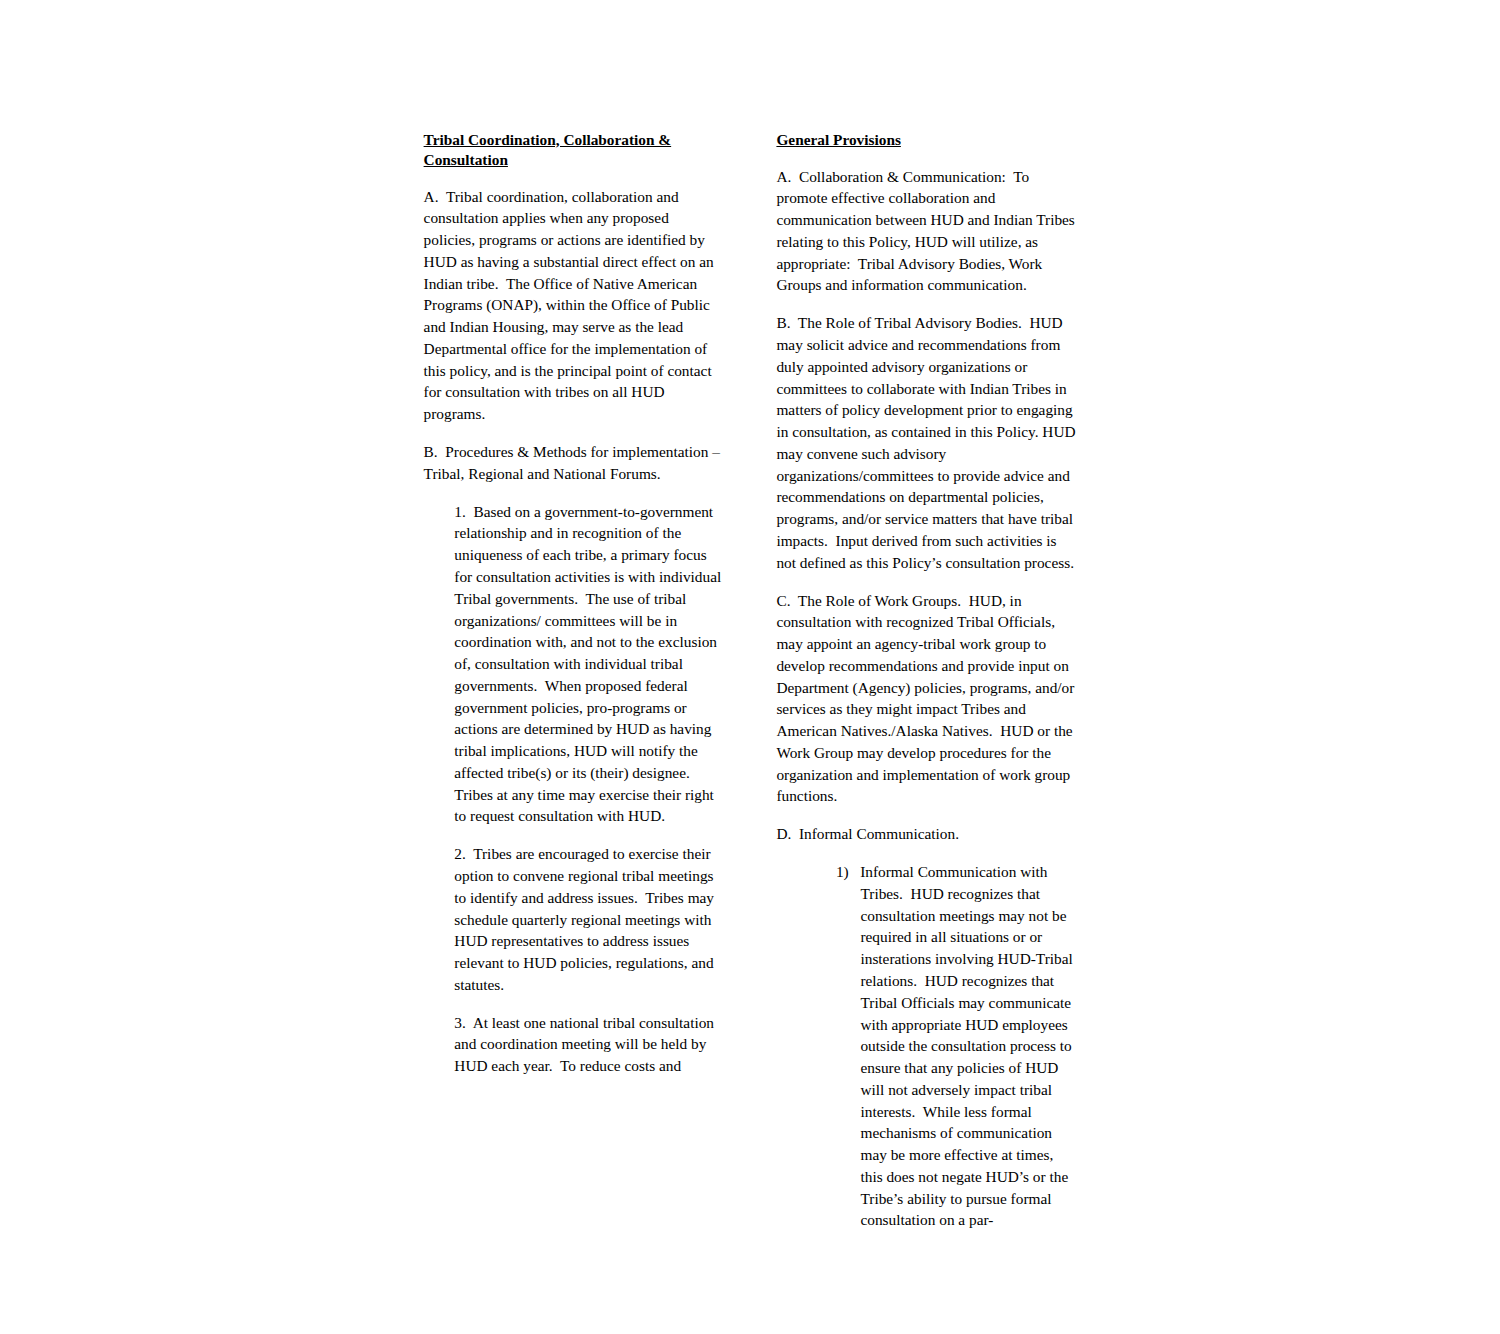Tribal Coordination, Collaboration & Consultation
A. Tribal coordination, collaboration and consultation applies when any proposed policies, programs or actions are identified by HUD as having a substantial direct effect on an Indian tribe. The Office of Native American Programs (ONAP), within the Office of Public and Indian Housing, may serve as the lead Departmental office for the implementation of this policy, and is the principal point of contact for consultation with tribes on all HUD programs.
B. Procedures & Methods for implementation – Tribal, Regional and National Forums.
1. Based on a government-to-government relationship and in recognition of the uniqueness of each tribe, a primary focus for consultation activities is with individual Tribal governments. The use of tribal organizations/ committees will be in coordination with, and not to the exclusion of, consultation with individual tribal governments. When proposed federal government policies, pro-programs or actions are determined by HUD as having tribal implications, HUD will notify the affected tribe(s) or its (their) designee. Tribes at any time may exercise their right to request consultation with HUD.
2. Tribes are encouraged to exercise their option to convene regional tribal meetings to identify and address issues. Tribes may schedule quarterly regional meetings with HUD representatives to address issues relevant to HUD policies, regulations, and statutes.
3. At least one national tribal consultation and coordination meeting will be held by HUD each year. To reduce costs and
General Provisions
A. Collaboration & Communication: To promote effective collaboration and communication between HUD and Indian Tribes relating to this Policy, HUD will utilize, as appropriate: Tribal Advisory Bodies, Work Groups and information communication.
B. The Role of Tribal Advisory Bodies. HUD may solicit advice and recommendations from duly appointed advisory organizations or committees to collaborate with Indian Tribes in matters of policy development prior to engaging in consultation, as contained in this Policy. HUD may convene such advisory organizations/committees to provide advice and recommendations on departmental policies, programs, and/or service matters that have tribal impacts. Input derived from such activities is not defined as this Policy’s consultation process.
C. The Role of Work Groups. HUD, in consultation with recognized Tribal Officials, may appoint an agency-tribal work group to develop recommendations and provide input on Department (Agency) policies, programs, and/or services as they might impact Tribes and American Natives./Alaska Natives. HUD or the Work Group may develop procedures for the organization and implementation of work group functions.
D. Informal Communication.
1) Informal Communication with Tribes. HUD recognizes that consultation meetings may not be required in all situations or or insterations involving HUD-Tribal relations. HUD recognizes that Tribal Officials may communicate with appropriate HUD employees outside the consultation process to ensure that any policies of HUD will not adversely impact tribal interests. While less formal mechanisms of communication may be more effective at times, this does not negate HUD’s or the Tribe’s ability to pursue formal consultation on a par-